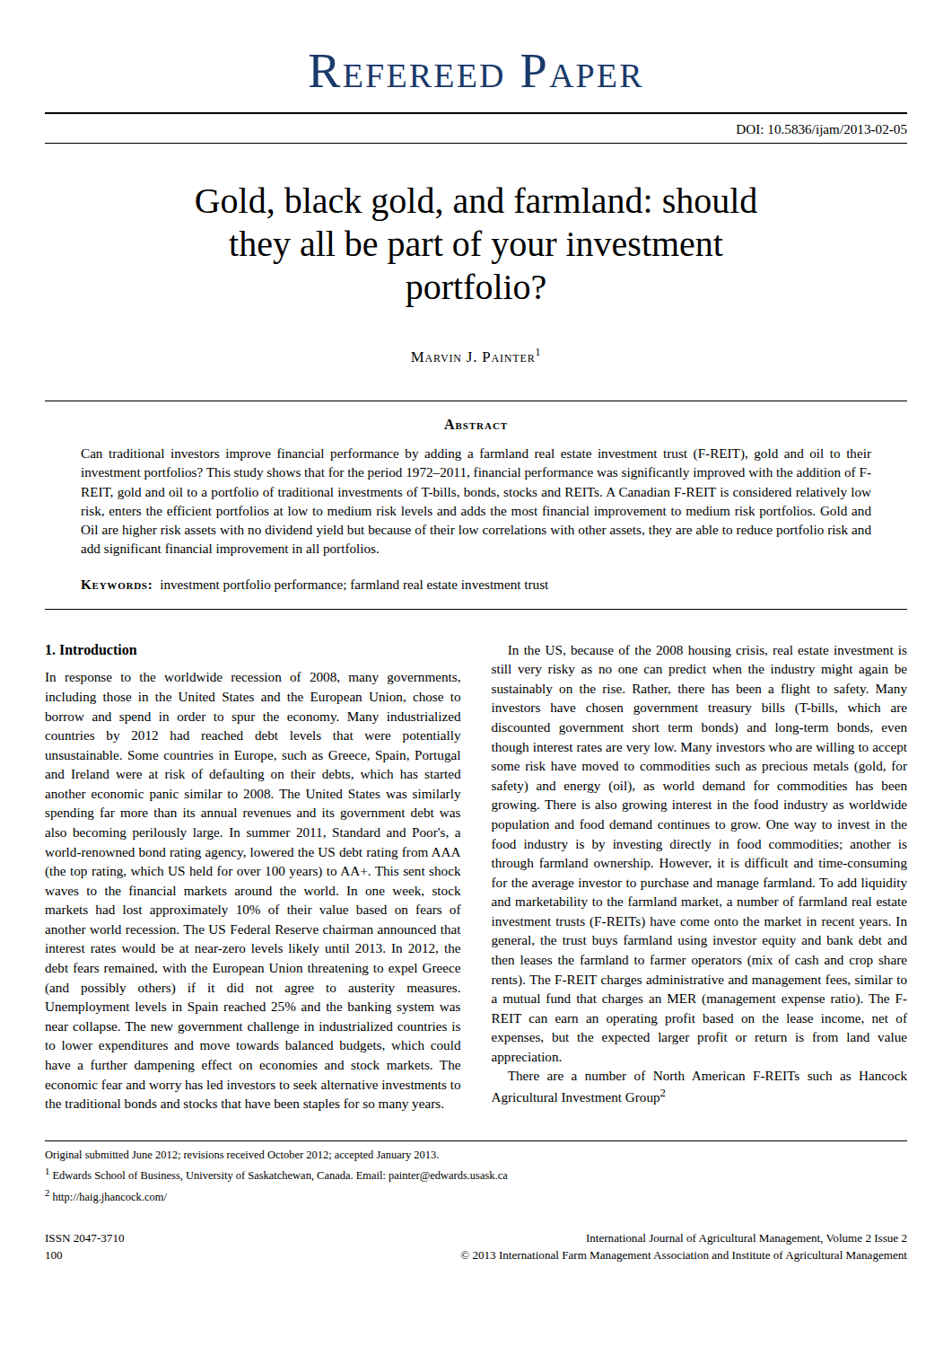Refereed Paper
DOI: 10.5836/ijam/2013-02-05
Gold, black gold, and farmland: should
they all be part of your investment
portfolio?
Marvin J. Painter1
Abstract
Can traditional investors improve financial performance by adding a farmland real estate investment trust (F-REIT), gold and oil to their investment portfolios? This study shows that for the period 1972–2011, financial performance was significantly improved with the addition of F-REIT, gold and oil to a portfolio of traditional investments of T-bills, bonds, stocks and REITs. A Canadian F-REIT is considered relatively low risk, enters the efficient portfolios at low to medium risk levels and adds the most financial improvement to medium risk portfolios. Gold and Oil are higher risk assets with no dividend yield but because of their low correlations with other assets, they are able to reduce portfolio risk and add significant financial improvement in all portfolios.
Keywords: investment portfolio performance; farmland real estate investment trust
1. Introduction
In response to the worldwide recession of 2008, many governments, including those in the United States and the European Union, chose to borrow and spend in order to spur the economy. Many industrialized countries by 2012 had reached debt levels that were potentially unsustainable. Some countries in Europe, such as Greece, Spain, Portugal and Ireland were at risk of defaulting on their debts, which has started another economic panic similar to 2008. The United States was similarly spending far more than its annual revenues and its government debt was also becoming perilously large. In summer 2011, Standard and Poor's, a world-renowned bond rating agency, lowered the US debt rating from AAA (the top rating, which US held for over 100 years) to AA+. This sent shock waves to the financial markets around the world. In one week, stock markets had lost approximately 10% of their value based on fears of another world recession. The US Federal Reserve chairman announced that interest rates would be at near-zero levels likely until 2013. In 2012, the debt fears remained, with the European Union threatening to expel Greece (and possibly others) if it did not agree to austerity measures. Unemployment levels in Spain reached 25% and the banking system was near collapse. The new government challenge in industrialized countries is to lower expenditures and move towards balanced budgets, which could have a further dampening effect on economies and stock markets. The economic fear and worry has led investors to seek alternative investments to the traditional bonds and stocks that have been staples for so many years.
In the US, because of the 2008 housing crisis, real estate investment is still very risky as no one can predict when the industry might again be sustainably on the rise. Rather, there has been a flight to safety. Many investors have chosen government treasury bills (T-bills, which are discounted government short term bonds) and long-term bonds, even though interest rates are very low. Many investors who are willing to accept some risk have moved to commodities such as precious metals (gold, for safety) and energy (oil), as world demand for commodities has been growing. There is also growing interest in the food industry as worldwide population and food demand continues to grow. One way to invest in the food industry is by investing directly in food commodities; another is through farmland ownership. However, it is difficult and time-consuming for the average investor to purchase and manage farmland. To add liquidity and marketability to the farmland market, a number of farmland real estate investment trusts (F-REITs) have come onto the market in recent years. In general, the trust buys farmland using investor equity and bank debt and then leases the farmland to farmer operators (mix of cash and crop share rents). The F-REIT charges administrative and management fees, similar to a mutual fund that charges an MER (management expense ratio). The F-REIT can earn an operating profit based on the lease income, net of expenses, but the expected larger profit or return is from land value appreciation.
There are a number of North American F-REITs such as Hancock Agricultural Investment Group2
Original submitted June 2012; revisions received October 2012; accepted January 2013.
1 Edwards School of Business, University of Saskatchewan, Canada. Email: painter@edwards.usask.ca
2 http://haig.jhancock.com/
ISSN 2047-3710
100
International Journal of Agricultural Management, Volume 2 Issue 2
© 2013 International Farm Management Association and Institute of Agricultural Management